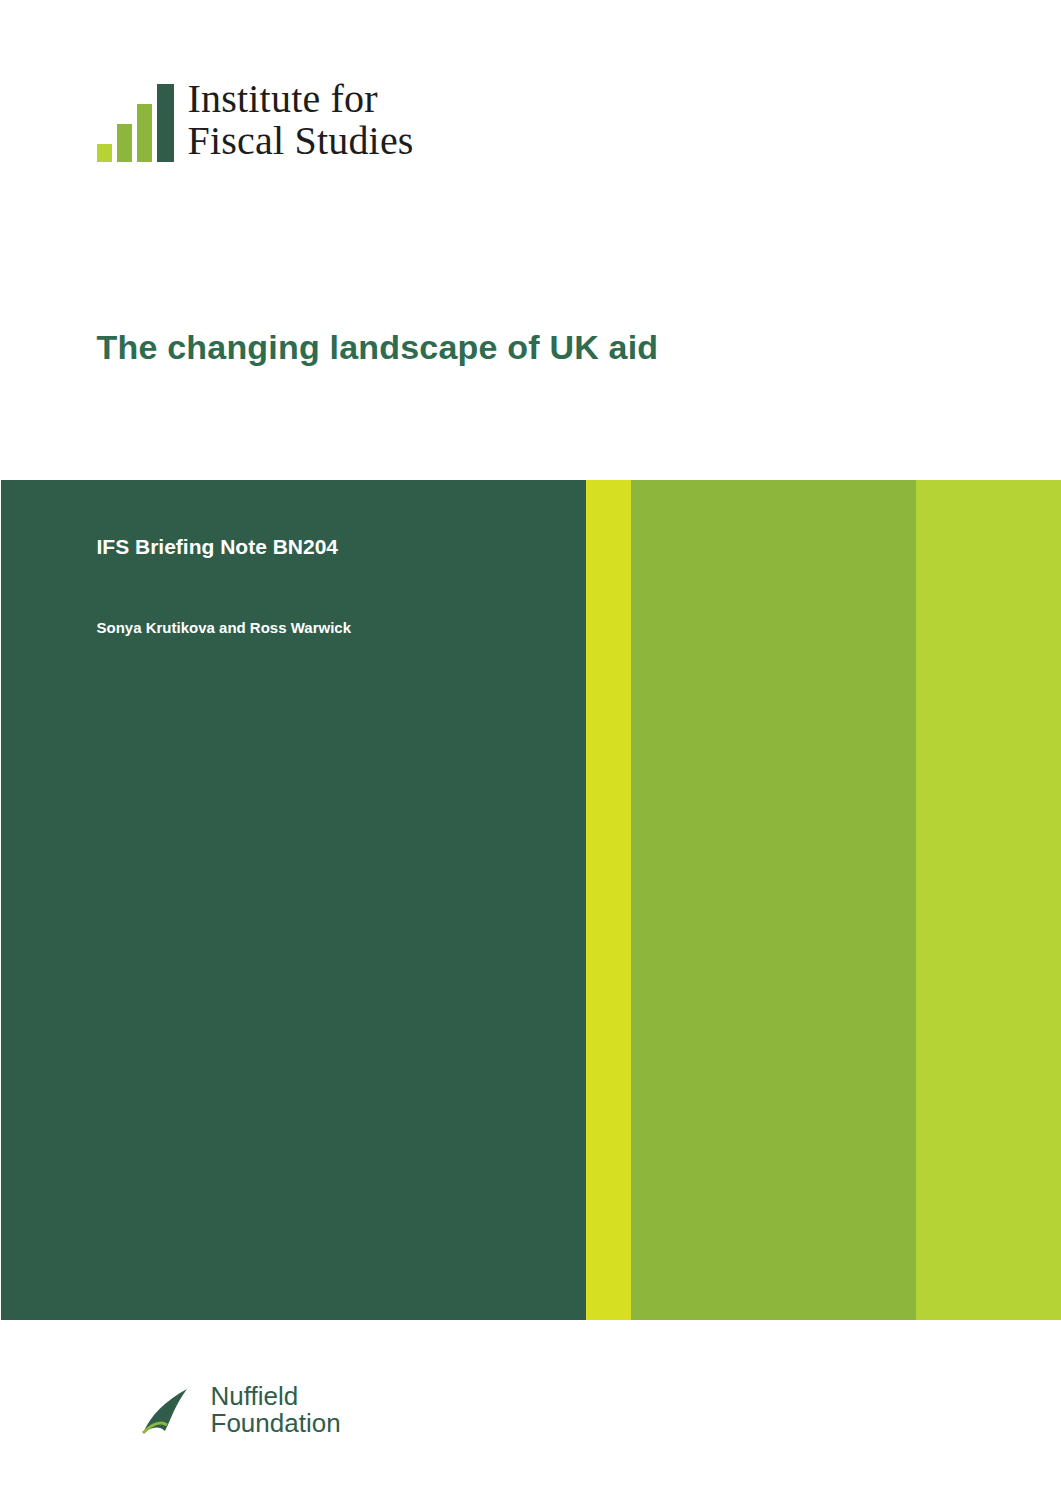Institute for
Fiscal Studies
The changing landscape of UK aid
IFS Briefing Note BN204
Sonya Krutikova and Ross Warwick
Nuffield
Foundation